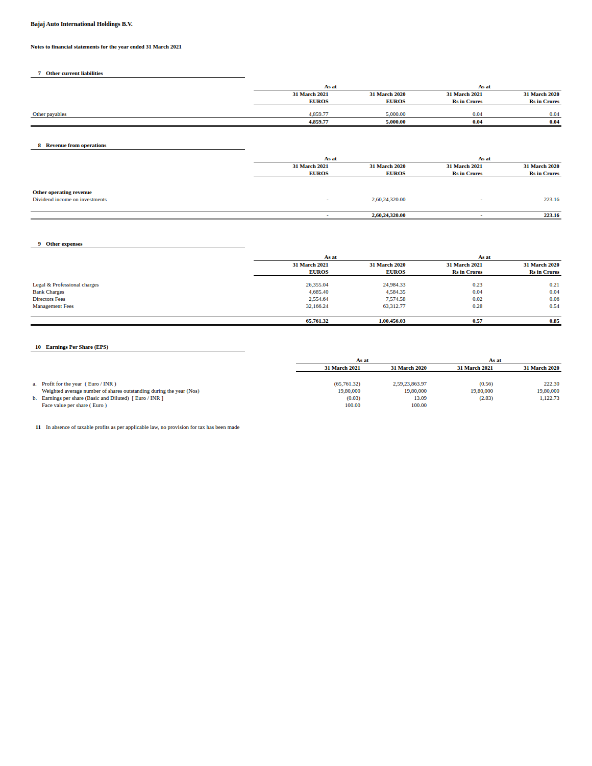Bajaj Auto International Holdings B.V.
Notes to financial statements for the year ended 31 March 2021
7 Other current liabilities
| | As at | As at |
| | 31 March 2021 | 31 March 2020 | 31 March 2021 | 31 March 2020 |
| | EUROS | EUROS | Rs in Crores | Rs in Crores |
| Other payables | 4,859.77 | 5,000.00 | 0.04 | 0.04 |
| | 4,859.77 | 5,000.00 | 0.04 | 0.04 |
8 Revenue from operations
| | As at | As at |
| | 31 March 2021 | 31 March 2020 | 31 March 2021 | 31 March 2020 |
| | EUROS | EUROS | Rs in Crores | Rs in Crores |
| Other operating revenue | | | | |
| Dividend income on investments | - | 2,60,24,320.00 | - | 223.16 |
| | - | 2,60,24,320.00 | - | 223.16 |
9 Other expenses
| | As at | As at |
| | 31 March 2021 | 31 March 2020 | 31 March 2021 | 31 March 2020 |
| | EUROS | EUROS | Rs in Crores | Rs in Crores |
| Legal & Professional charges | 26,355.04 | 24,984.33 | 0.23 | 0.21 |
| Bank Charges | 4,685.40 | 4,584.35 | 0.04 | 0.04 |
| Directors Fees | 2,554.64 | 7,574.58 | 0.02 | 0.06 |
| Management Fees | 32,166.24 | 63,312.77 | 0.28 | 0.54 |
| | 65,761.32 | 1,00,456.03 | 0.57 | 0.85 |
10 Earnings Per Share (EPS)
| | As at | As at |
| | 31 March 2021 | 31 March 2020 | 31 March 2021 | 31 March 2020 |
| a. Profit for the year ( Euro / INR ) | (65,761.32) | 2,59,23,863.97 | (0.56) | 222.30 |
| Weighted average number of shares outstanding during the year (Nos) | 19,80,000 | 19,80,000 | 19,80,000 | 19,80,000 |
| b. Earnings per share (Basic and Diluted) [ Euro / INR ] | (0.03) | 13.09 | (2.83) | 1,122.73 |
| Face value per share ( Euro ) | 100.00 | 100.00 | | |
11 In absence of taxable profits as per applicable law, no provision for tax has been made